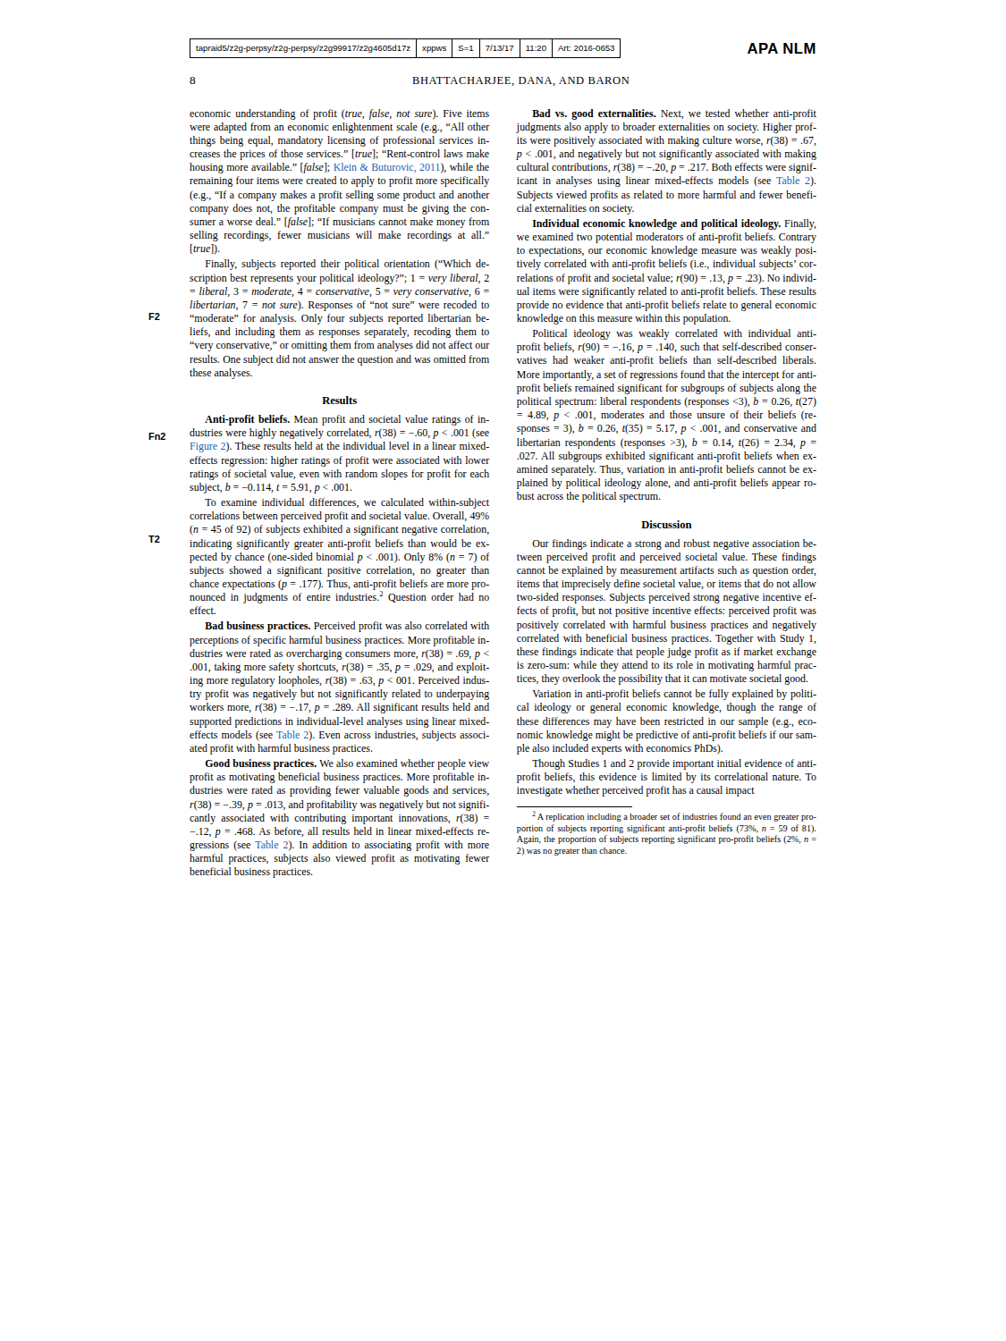F2
Fn2
T2
tapraid5/z2g-perpsy/z2g-perpsy/z2g99917/z2g4605d17z xppws S=1 7/13/17 11:20 Art: 2016-0653
APA NLM
8
BHATTACHARJEE, DANA, AND BARON
economic understanding of profit (true, false, not sure). Five items were adapted from an economic enlightenment scale (e.g., “All other things being equal, mandatory licensing of professional services increases the prices of those services.” [true]; “Rent-control laws make housing more available.” [false]; Klein & Buturovic, 2011), while the remaining four items were created to apply to profit more specifically (e.g., “If a company makes a profit selling some product and another company does not, the profitable company must be giving the consumer a worse deal.” [false]; “If musicians cannot make money from selling recordings, fewer musicians will make recordings at all.” [true]).
Finally, subjects reported their political orientation (“Which description best represents your political ideology?”; 1 = very liberal, 2 = liberal, 3 = moderate, 4 = conservative, 5 = very conservative, 6 = libertarian, 7 = not sure). Responses of “not sure” were recoded to “moderate” for analysis. Only four subjects reported libertarian beliefs, and including them as responses separately, recoding them to “very conservative,” or omitting them from analyses did not affect our results. One subject did not answer the question and was omitted from these analyses.
Results
Anti-profit beliefs. Mean profit and societal value ratings of industries were highly negatively correlated, r(38) = −.60, p < .001 (see Figure 2). These results held at the individual level in a linear mixed-effects regression: higher ratings of profit were associated with lower ratings of societal value, even with random slopes for profit for each subject, b = −0.114, t = 5.91, p < .001.
To examine individual differences, we calculated within-subject correlations between perceived profit and societal value. Overall, 49% (n = 45 of 92) of subjects exhibited a significant negative correlation, indicating significantly greater anti-profit beliefs than would be expected by chance (one-sided binomial p < .001). Only 8% (n = 7) of subjects showed a significant positive correlation, no greater than chance expectations (p = .177). Thus, anti-profit beliefs are more pronounced in judgments of entire industries.2 Question order had no effect.
Bad business practices. Perceived profit was also correlated with perceptions of specific harmful business practices. More profitable industries were rated as overcharging consumers more, r(38) = .69, p < .001, taking more safety shortcuts, r(38) = .35, p = .029, and exploiting more regulatory loopholes, r(38) = .63, p < 001. Perceived industry profit was negatively but not significantly related to underpaying workers more, r(38) = −.17, p = .289. All significant results held and supported predictions in individual-level analyses using linear mixed-effects models (see Table 2). Even across industries, subjects associated profit with harmful business practices.
Good business practices. We also examined whether people view profit as motivating beneficial business practices. More profitable industries were rated as providing fewer valuable goods and services, r(38) = −.39, p = .013, and profitability was negatively but not significantly associated with contributing important innovations, r(38) = −.12, p = .468. As before, all results held in linear mixed-effects regressions (see Table 2). In addition to associating profit with more harmful practices, subjects also viewed profit as motivating fewer beneficial business practices.
Bad vs. good externalities. Next, we tested whether anti-profit judgments also apply to broader externalities on society. Higher profits were positively associated with making culture worse, r(38) = .67, p < .001, and negatively but not significantly associated with making cultural contributions, r(38) = −.20, p = .217. Both effects were significant in analyses using linear mixed-effects models (see Table 2). Subjects viewed profits as related to more harmful and fewer beneficial externalities on society.
Individual economic knowledge and political ideology. Finally, we examined two potential moderators of anti-profit beliefs. Contrary to expectations, our economic knowledge measure was weakly positively correlated with anti-profit beliefs (i.e., individual subjects’ correlations of profit and societal value; r(90) = .13, p = .23). No individual items were significantly related to anti-profit beliefs. These results provide no evidence that anti-profit beliefs relate to general economic knowledge on this measure within this population.
Political ideology was weakly correlated with individual anti-profit beliefs, r(90) = −.16, p = .140, such that self-described conservatives had weaker anti-profit beliefs than self-described liberals. More importantly, a set of regressions found that the intercept for anti-profit beliefs remained significant for subgroups of subjects along the political spectrum: liberal respondents (responses <3), b = 0.26, t(27) = 4.89, p < .001, moderates and those unsure of their beliefs (responses = 3), b = 0.26, t(35) = 5.17, p < .001, and conservative and libertarian respondents (responses >3), b = 0.14, t(26) = 2.34, p = .027. All subgroups exhibited significant anti-profit beliefs when examined separately. Thus, variation in anti-profit beliefs cannot be explained by political ideology alone, and anti-profit beliefs appear robust across the political spectrum.
Discussion
Our findings indicate a strong and robust negative association between perceived profit and perceived societal value. These findings cannot be explained by measurement artifacts such as question order, items that imprecisely define societal value, or items that do not allow two-sided responses. Subjects perceived strong negative incentive effects of profit, but not positive incentive effects: perceived profit was positively correlated with harmful business practices and negatively correlated with beneficial business practices. Together with Study 1, these findings indicate that people judge profit as if market exchange is zero-sum: while they attend to its role in motivating harmful practices, they overlook the possibility that it can motivate societal good.
Variation in anti-profit beliefs cannot be fully explained by political ideology or general economic knowledge, though the range of these differences may have been restricted in our sample (e.g., economic knowledge might be predictive of anti-profit beliefs if our sample also included experts with economics PhDs).
Though Studies 1 and 2 provide important initial evidence of anti-profit beliefs, this evidence is limited by its correlational nature. To investigate whether perceived profit has a causal impact
2 A replication including a broader set of industries found an even greater proportion of subjects reporting significant anti-profit beliefs (73%, n = 59 of 81). Again, the proportion of subjects reporting significant pro-profit beliefs (2%, n = 2) was no greater than chance.